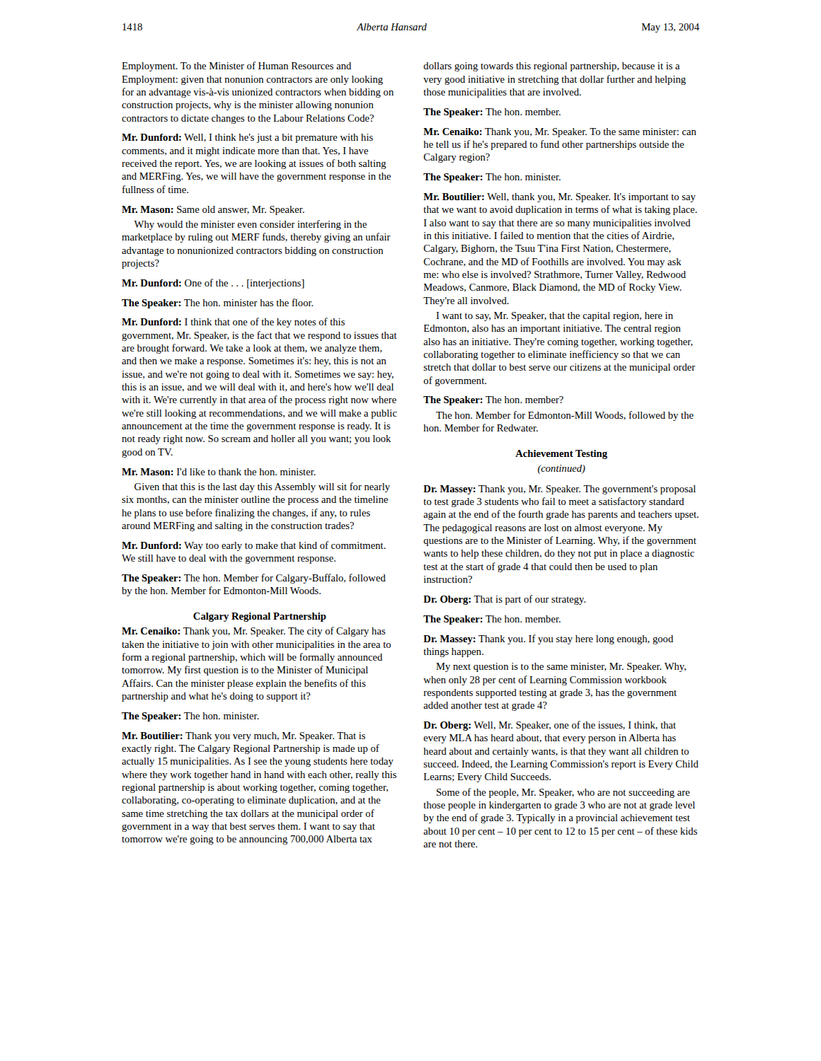1418 Alberta Hansard May 13, 2004
Employment. To the Minister of Human Resources and Employment: given that nonunion contractors are only looking for an advantage vis-à-vis unionized contractors when bidding on construction projects, why is the minister allowing nonunion contractors to dictate changes to the Labour Relations Code?
Mr. Dunford: Well, I think he's just a bit premature with his comments, and it might indicate more than that. Yes, I have received the report. Yes, we are looking at issues of both salting and MERFing. Yes, we will have the government response in the fullness of time.
Mr. Mason: Same old answer, Mr. Speaker.
Why would the minister even consider interfering in the marketplace by ruling out MERF funds, thereby giving an unfair advantage to nonunionized contractors bidding on construction projects?
Mr. Dunford: One of the . . . [interjections]
The Speaker: The hon. minister has the floor.
Mr. Dunford: I think that one of the key notes of this government, Mr. Speaker, is the fact that we respond to issues that are brought forward. We take a look at them, we analyze them, and then we make a response. Sometimes it's: hey, this is not an issue, and we're not going to deal with it. Sometimes we say: hey, this is an issue, and we will deal with it, and here's how we'll deal with it. We're currently in that area of the process right now where we're still looking at recommendations, and we will make a public announcement at the time the government response is ready. It is not ready right now. So scream and holler all you want; you look good on TV.
Mr. Mason: I'd like to thank the hon. minister.
Given that this is the last day this Assembly will sit for nearly six months, can the minister outline the process and the timeline he plans to use before finalizing the changes, if any, to rules around MERFing and salting in the construction trades?
Mr. Dunford: Way too early to make that kind of commitment. We still have to deal with the government response.
The Speaker: The hon. Member for Calgary-Buffalo, followed by the hon. Member for Edmonton-Mill Woods.
Calgary Regional Partnership
Mr. Cenaiko: Thank you, Mr. Speaker. The city of Calgary has taken the initiative to join with other municipalities in the area to form a regional partnership, which will be formally announced tomorrow. My first question is to the Minister of Municipal Affairs. Can the minister please explain the benefits of this partnership and what he's doing to support it?
The Speaker: The hon. minister.
Mr. Boutilier: Thank you very much, Mr. Speaker. That is exactly right. The Calgary Regional Partnership is made up of actually 15 municipalities. As I see the young students here today where they work together hand in hand with each other, really this regional partnership is about working together, coming together, collaborating, co-operating to eliminate duplication, and at the same time stretching the tax dollars at the municipal order of government in a way that best serves them. I want to say that tomorrow we're going to be announcing 700,000 Alberta tax dollars going towards this regional partnership, because it is a very good initiative in stretching that dollar further and helping those municipalities that are involved.
The Speaker: The hon. member.
Mr. Cenaiko: Thank you, Mr. Speaker. To the same minister: can he tell us if he's prepared to fund other partnerships outside the Calgary region?
The Speaker: The hon. minister.
Mr. Boutilier: Well, thank you, Mr. Speaker. It's important to say that we want to avoid duplication in terms of what is taking place. I also want to say that there are so many municipalities involved in this initiative. I failed to mention that the cities of Airdrie, Calgary, Bighorn, the Tsuu T'ina First Nation, Chestermere, Cochrane, and the MD of Foothills are involved. You may ask me: who else is involved? Strathmore, Turner Valley, Redwood Meadows, Canmore, Black Diamond, the MD of Rocky View. They're all involved.
I want to say, Mr. Speaker, that the capital region, here in Edmonton, also has an important initiative. The central region also has an initiative. They're coming together, working together, collaborating together to eliminate inefficiency so that we can stretch that dollar to best serve our citizens at the municipal order of government.
The Speaker: The hon. member?
The hon. Member for Edmonton-Mill Woods, followed by the hon. Member for Redwater.
Achievement Testing
(continued)
Dr. Massey: Thank you, Mr. Speaker. The government's proposal to test grade 3 students who fail to meet a satisfactory standard again at the end of the fourth grade has parents and teachers upset. The pedagogical reasons are lost on almost everyone. My questions are to the Minister of Learning. Why, if the government wants to help these children, do they not put in place a diagnostic test at the start of grade 4 that could then be used to plan instruction?
Dr. Oberg: That is part of our strategy.
The Speaker: The hon. member.
Dr. Massey: Thank you. If you stay here long enough, good things happen.
My next question is to the same minister, Mr. Speaker. Why, when only 28 per cent of Learning Commission workbook respondents supported testing at grade 3, has the government added another test at grade 4?
Dr. Oberg: Well, Mr. Speaker, one of the issues, I think, that every MLA has heard about, that every person in Alberta has heard about and certainly wants, is that they want all children to succeed. Indeed, the Learning Commission's report is Every Child Learns; Every Child Succeeds.
Some of the people, Mr. Speaker, who are not succeeding are those people in kindergarten to grade 3 who are not at grade level by the end of grade 3. Typically in a provincial achievement test about 10 per cent – 10 per cent to 12 to 15 per cent – of these kids are not there.